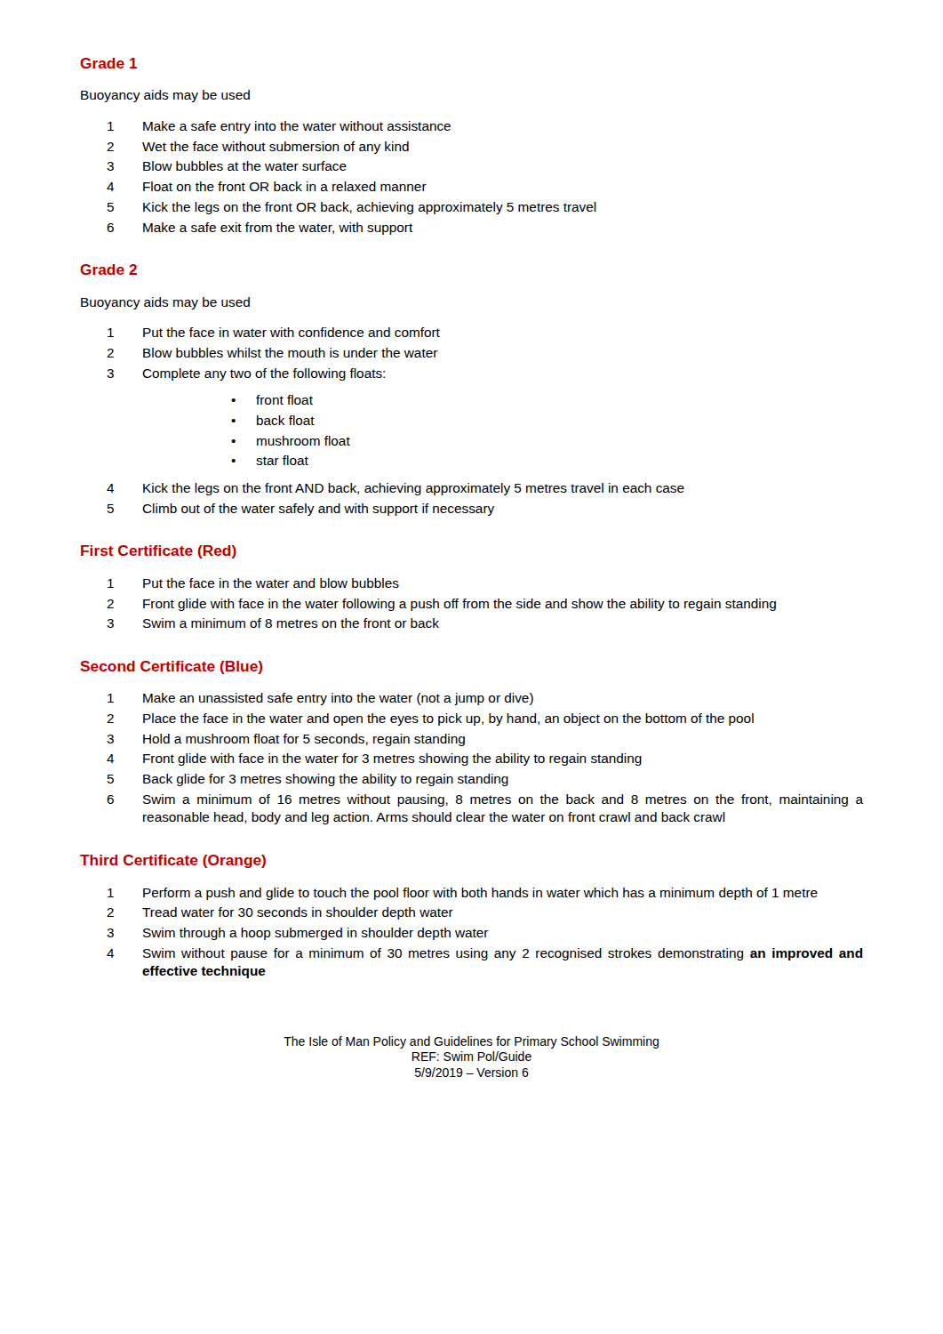Grade 1
Buoyancy aids may be used
Make a safe entry into the water without assistance
Wet the face without submersion of any kind
Blow bubbles at the water surface
Float on the front OR back in a relaxed manner
Kick the legs on the front OR back, achieving approximately 5 metres travel
Make a safe exit from the water, with support
Grade 2
Buoyancy aids may be used
Put the face in water with confidence and comfort
Blow bubbles whilst the mouth is under the water
Complete any two of the following floats:
front float
back float
mushroom float
star float
Kick the legs on the front AND back, achieving approximately 5 metres travel in each case
Climb out of the water safely and with support if necessary
First Certificate (Red)
Put the face in the water and blow bubbles
Front glide with face in the water following a push off from the side and show the ability to regain standing
Swim a minimum of 8 metres on the front or back
Second Certificate (Blue)
Make an unassisted safe entry into the water (not a jump or dive)
Place the face in the water and open the eyes to pick up, by hand, an object on the bottom of the pool
Hold a mushroom float for 5 seconds, regain standing
Front glide with face in the water for 3 metres showing the ability to regain standing
Back glide for 3 metres showing the ability to regain standing
Swim a minimum of 16 metres without pausing, 8 metres on the back and 8 metres on the front, maintaining a reasonable head, body and leg action. Arms should clear the water on front crawl and back crawl
Third Certificate (Orange)
Perform a push and glide to touch the pool floor with both hands in water which has a minimum depth of 1 metre
Tread water for 30 seconds in shoulder depth water
Swim through a hoop submerged in shoulder depth water
Swim without pause for a minimum of 30 metres using any 2 recognised strokes demonstrating an improved and effective technique
The Isle of Man Policy and Guidelines for Primary School Swimming
REF: Swim Pol/Guide
5/9/2019 – Version 6